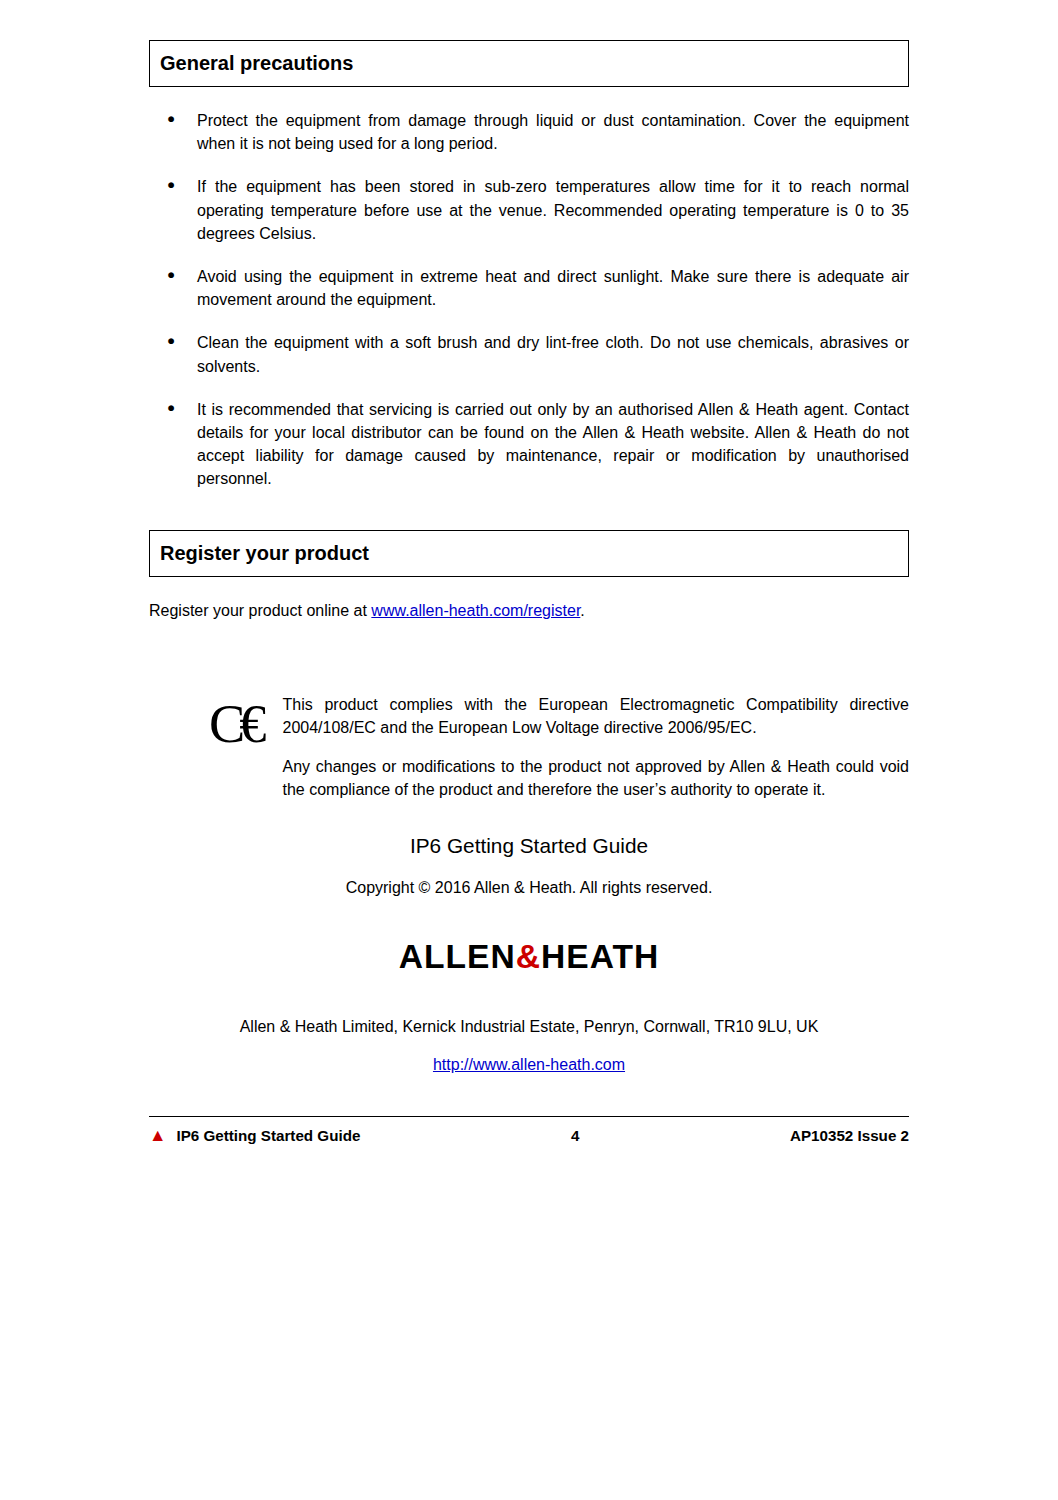General precautions
Protect the equipment from damage through liquid or dust contamination. Cover the equipment when it is not being used for a long period.
If the equipment has been stored in sub-zero temperatures allow time for it to reach normal operating temperature before use at the venue. Recommended operating temperature is 0 to 35 degrees Celsius.
Avoid using the equipment in extreme heat and direct sunlight. Make sure there is adequate air movement around the equipment.
Clean the equipment with a soft brush and dry lint-free cloth. Do not use chemicals, abrasives or solvents.
It is recommended that servicing is carried out only by an authorised Allen & Heath agent. Contact details for your local distributor can be found on the Allen & Heath website. Allen & Heath do not accept liability for damage caused by maintenance, repair or modification by unauthorised personnel.
Register your product
Register your product online at www.allen-heath.com/register.
C€
This product complies with the European Electromagnetic Compatibility directive 2004/108/EC and the European Low Voltage directive 2006/95/EC.
Any changes or modifications to the product not approved by Allen & Heath could void the compliance of the product and therefore the user’s authority to operate it.
IP6 Getting Started Guide
Copyright © 2016 Allen & Heath. All rights reserved.
ALLEN&HEATH
Allen & Heath Limited, Kernick Industrial Estate, Penryn, Cornwall, TR10 9LU, UK
http://www.allen-heath.com
▲ IP6 Getting Started Guide 4 AP10352 Issue 2